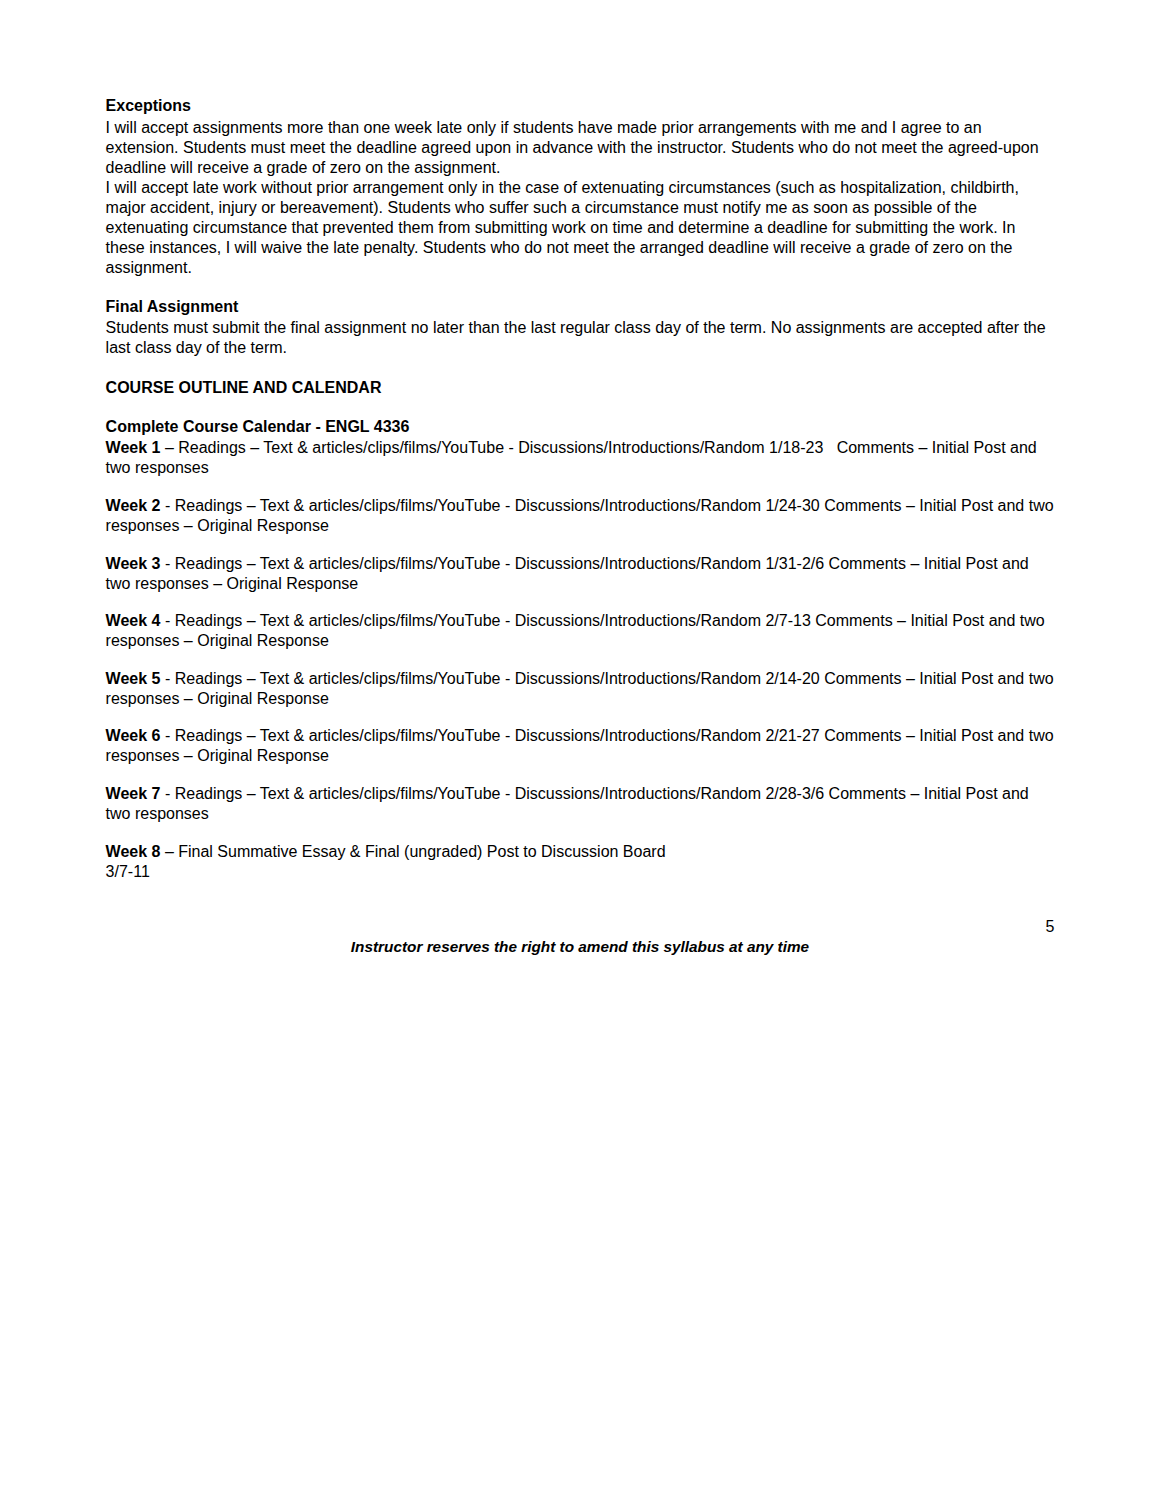Exceptions
I will accept assignments more than one week late only if students have made prior arrangements with me and I agree to an extension. Students must meet the deadline agreed upon in advance with the instructor. Students who do not meet the agreed-upon deadline will receive a grade of zero on the assignment.
I will accept late work without prior arrangement only in the case of extenuating circumstances (such as hospitalization, childbirth, major accident, injury or bereavement). Students who suffer such a circumstance must notify me as soon as possible of the extenuating circumstance that prevented them from submitting work on time and determine a deadline for submitting the work. In these instances, I will waive the late penalty. Students who do not meet the arranged deadline will receive a grade of zero on the assignment.
Final Assignment
Students must submit the final assignment no later than the last regular class day of the term. No assignments are accepted after the last class day of the term.
COURSE OUTLINE AND CALENDAR
Complete Course Calendar - ENGL 4336
Week 1 – Readings – Text & articles/clips/films/YouTube - Discussions/Introductions/Random 1/18-23 Comments – Initial Post and two responses
Week 2 - Readings – Text & articles/clips/films/YouTube - Discussions/Introductions/Random 1/24-30 Comments – Initial Post and two responses – Original Response
Week 3 - Readings – Text & articles/clips/films/YouTube - Discussions/Introductions/Random 1/31-2/6 Comments – Initial Post and two responses – Original Response
Week 4 - Readings – Text & articles/clips/films/YouTube - Discussions/Introductions/Random 2/7-13 Comments – Initial Post and two responses – Original Response
Week 5 - Readings – Text & articles/clips/films/YouTube - Discussions/Introductions/Random 2/14-20 Comments – Initial Post and two responses – Original Response
Week 6 - Readings – Text & articles/clips/films/YouTube - Discussions/Introductions/Random 2/21-27 Comments – Initial Post and two responses – Original Response
Week 7 - Readings – Text & articles/clips/films/YouTube - Discussions/Introductions/Random 2/28-3/6 Comments – Initial Post and two responses
Week 8 – Final Summative Essay & Final (ungraded) Post to Discussion Board
3/7-11
5
Instructor reserves the right to amend this syllabus at any time